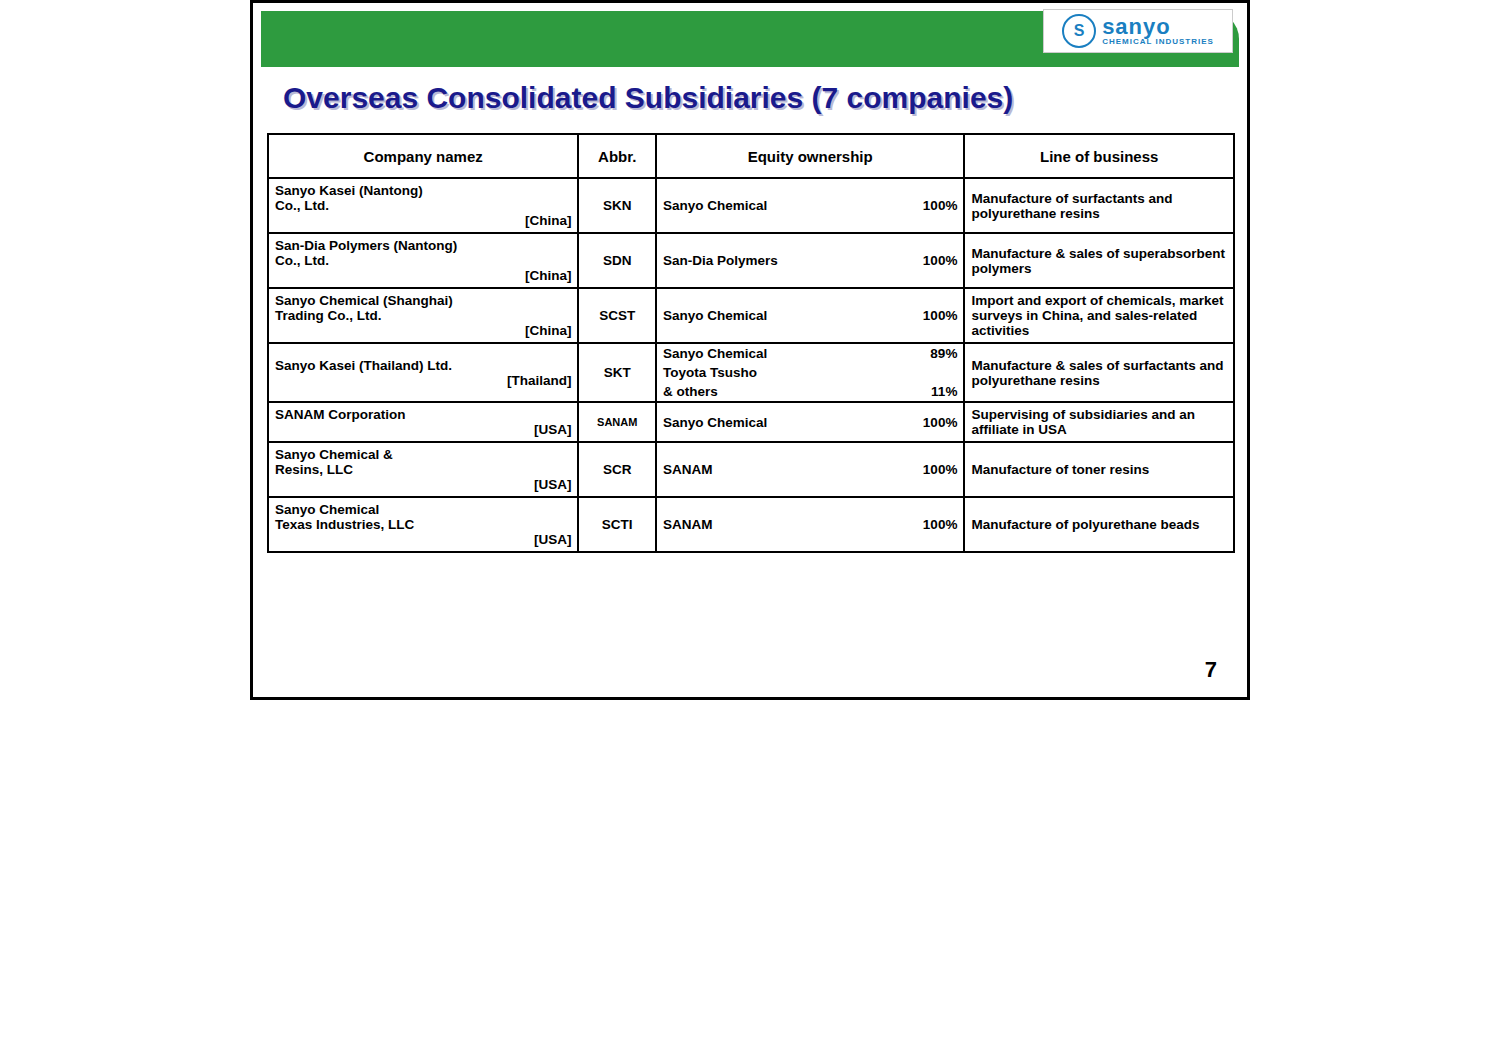sanyo
CHEMICAL INDUSTRIES
Overseas Consolidated Subsidiaries (7 companies)
| Company namez | Abbr. | Equity ownership | Line of business |
| --- | --- | --- | --- |
| Sanyo Kasei (Nantong) Co., Ltd. [China] | SKN | / Sanyo Chemical / 100% / | Manufacture of surfactants and polyurethane resins |
| San-Dia Polymers (Nantong) Co., Ltd. [China] | SDN | / San-Dia Polymers / 100% / | Manufacture & sales of superabsorbent polymers |
| Sanyo Chemical (Shanghai) Trading Co., Ltd. [China] | SCST | / Sanyo Chemical / 100% / | Import and export of chemicals, market surveys in China, and sales-related activities |
| Sanyo Kasei (Thailand) Ltd. [Thailand] | SKT | / Sanyo Chemical / 89% / / Toyota Tsusho / / / & others / 11% / | Manufacture & sales of surfactants and polyurethane resins |
| SANAM Corporation [USA] | SANAM | / Sanyo Chemical / 100% / | Supervising of subsidiaries and an affiliate in USA |
| Sanyo Chemical & Resins, LLC [USA] | SCR | / SANAM / 100% / | Manufacture of toner resins |
| Sanyo Chemical Texas Industries, LLC [USA] | SCTI | / SANAM / 100% / | Manufacture of polyurethane beads |
7